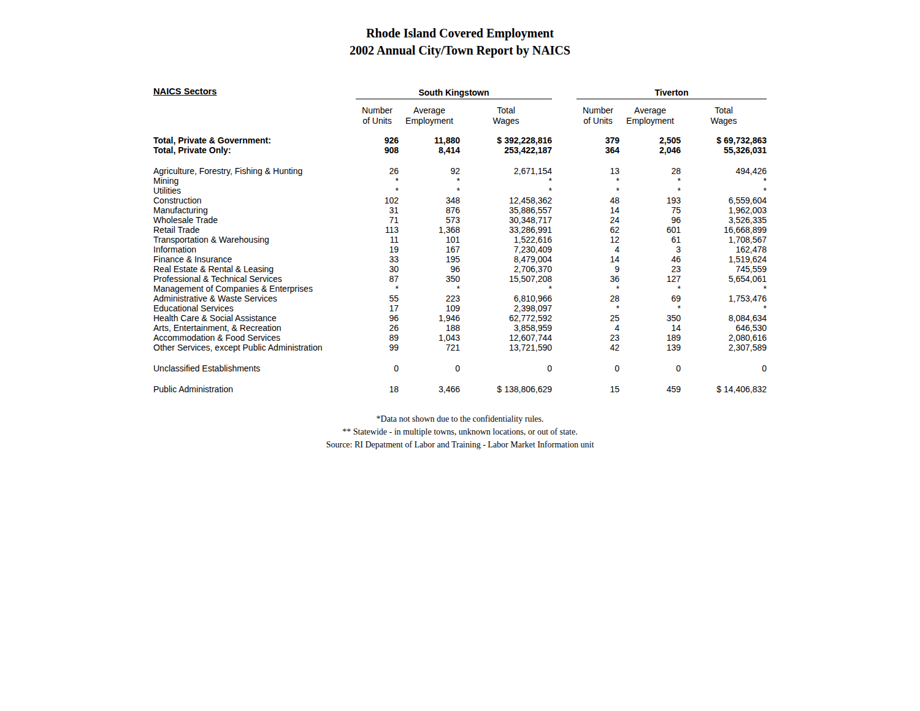Rhode Island Covered Employment
2002 Annual City/Town Report by NAICS
| NAICS Sectors | South Kingstown | | Tiverton |
| | Number of Units | Average Employment | Total Wages | | Number of Units | Average Employment | Total Wages |
| Total, Private & Government: | 926 | 11,880 | $ 392,228,816 | | 379 | 2,505 | $ 69,732,863 |
| Total, Private Only: | 908 | 8,414 | 253,422,187 | | 364 | 2,046 | 55,326,031 |
| Agriculture, Forestry, Fishing & Hunting | 26 | 92 | 2,671,154 | | 13 | 28 | 494,426 |
| Mining | * | * | * | | * | * | * |
| Utilities | * | * | * | | * | * | * |
| Construction | 102 | 348 | 12,458,362 | | 48 | 193 | 6,559,604 |
| Manufacturing | 31 | 876 | 35,886,557 | | 14 | 75 | 1,962,003 |
| Wholesale Trade | 71 | 573 | 30,348,717 | | 24 | 96 | 3,526,335 |
| Retail Trade | 113 | 1,368 | 33,286,991 | | 62 | 601 | 16,668,899 |
| Transportation & Warehousing | 11 | 101 | 1,522,616 | | 12 | 61 | 1,708,567 |
| Information | 19 | 167 | 7,230,409 | | 4 | 3 | 162,478 |
| Finance & Insurance | 33 | 195 | 8,479,004 | | 14 | 46 | 1,519,624 |
| Real Estate & Rental & Leasing | 30 | 96 | 2,706,370 | | 9 | 23 | 745,559 |
| Professional & Technical Services | 87 | 350 | 15,507,208 | | 36 | 127 | 5,654,061 |
| Management of Companies & Enterprises | * | * | * | | * | * | * |
| Administrative & Waste Services | 55 | 223 | 6,810,966 | | 28 | 69 | 1,753,476 |
| Educational Services | 17 | 109 | 2,398,097 | | * | * | * |
| Health Care & Social Assistance | 96 | 1,946 | 62,772,592 | | 25 | 350 | 8,084,634 |
| Arts, Entertainment, & Recreation | 26 | 188 | 3,858,959 | | 4 | 14 | 646,530 |
| Accommodation & Food Services | 89 | 1,043 | 12,607,744 | | 23 | 189 | 2,080,616 |
| Other Services, except Public Administration | 99 | 721 | 13,721,590 | | 42 | 139 | 2,307,589 |
| Unclassified Establishments | 0 | 0 | 0 | | 0 | 0 | 0 |
| Public Administration | 18 | 3,466 | $ 138,806,629 | | 15 | 459 | $ 14,406,832 |
*Data not shown due to the confidentiality rules.
** Statewide - in multiple towns, unknown locations, or out of state.
Source: RI Depatment of Labor and Training - Labor Market Information unit